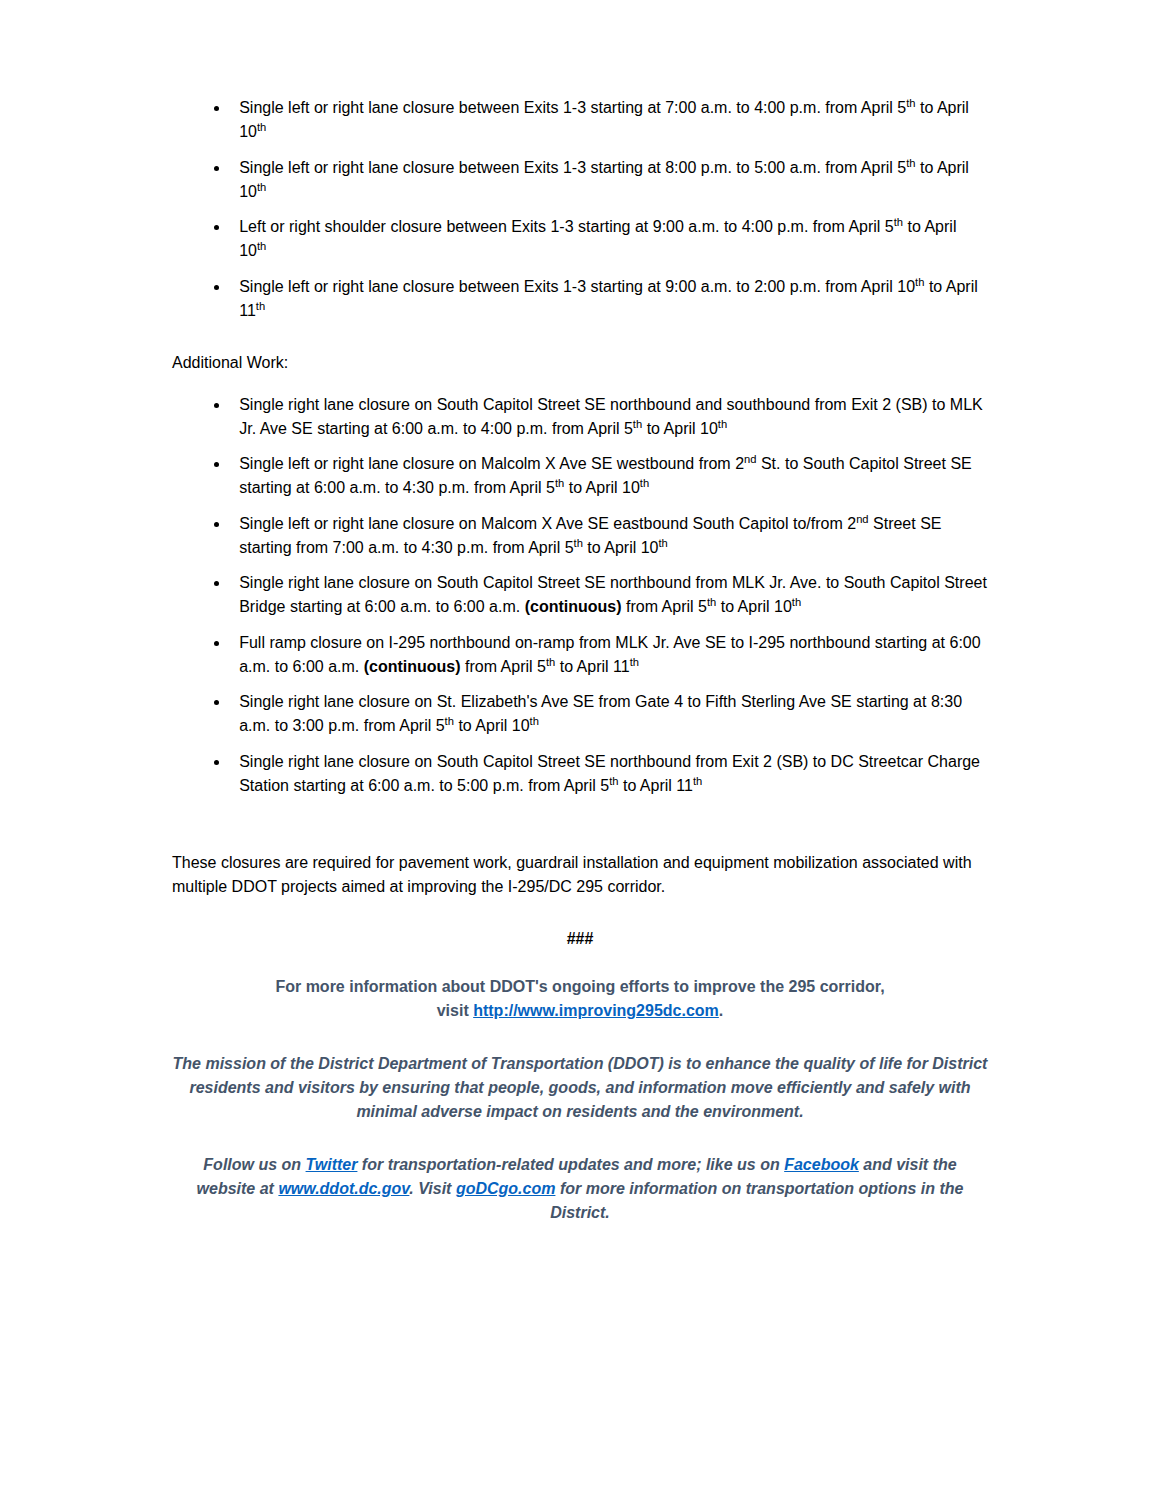Single left or right lane closure between Exits 1-3 starting at 7:00 a.m. to 4:00 p.m. from April 5th to April 10th
Single left or right lane closure between Exits 1-3 starting at 8:00 p.m. to 5:00 a.m. from April 5th to April 10th
Left or right shoulder closure between Exits 1-3 starting at 9:00 a.m. to 4:00 p.m. from April 5th to April 10th
Single left or right lane closure between Exits 1-3 starting at 9:00 a.m. to 2:00 p.m. from April 10th to April 11th
Additional Work:
Single right lane closure on South Capitol Street SE northbound and southbound from Exit 2 (SB) to MLK Jr. Ave SE starting at 6:00 a.m. to 4:00 p.m. from April 5th to April 10th
Single left or right lane closure on Malcolm X Ave SE westbound from 2nd St. to South Capitol Street SE starting at 6:00 a.m. to 4:30 p.m. from April 5th to April 10th
Single left or right lane closure on Malcom X Ave SE eastbound South Capitol to/from 2nd Street SE starting from 7:00 a.m. to 4:30 p.m. from April 5th to April 10th
Single right lane closure on South Capitol Street SE northbound from MLK Jr. Ave. to South Capitol Street Bridge starting at 6:00 a.m. to 6:00 a.m. (continuous) from April 5th to April 10th
Full ramp closure on I-295 northbound on-ramp from MLK Jr. Ave SE to I-295 northbound starting at 6:00 a.m. to 6:00 a.m. (continuous) from April 5th to April 11th
Single right lane closure on St. Elizabeth's Ave SE from Gate 4 to Fifth Sterling Ave SE starting at 8:30 a.m. to 3:00 p.m. from April 5th to April 10th
Single right lane closure on South Capitol Street SE northbound from Exit 2 (SB) to DC Streetcar Charge Station starting at 6:00 a.m. to 5:00 p.m. from April 5th to April 11th
These closures are required for pavement work, guardrail installation and equipment mobilization associated with multiple DDOT projects aimed at improving the I-295/DC 295 corridor.
###
For more information about DDOT's ongoing efforts to improve the 295 corridor,
visit http://www.improving295dc.com.
The mission of the District Department of Transportation (DDOT) is to enhance the quality of life for District residents and visitors by ensuring that people, goods, and information move efficiently and safely with minimal adverse impact on residents and the environment.
Follow us on Twitter for transportation-related updates and more; like us on Facebook and visit the website at www.ddot.dc.gov. Visit goDCgo.com for more information on transportation options in the District.